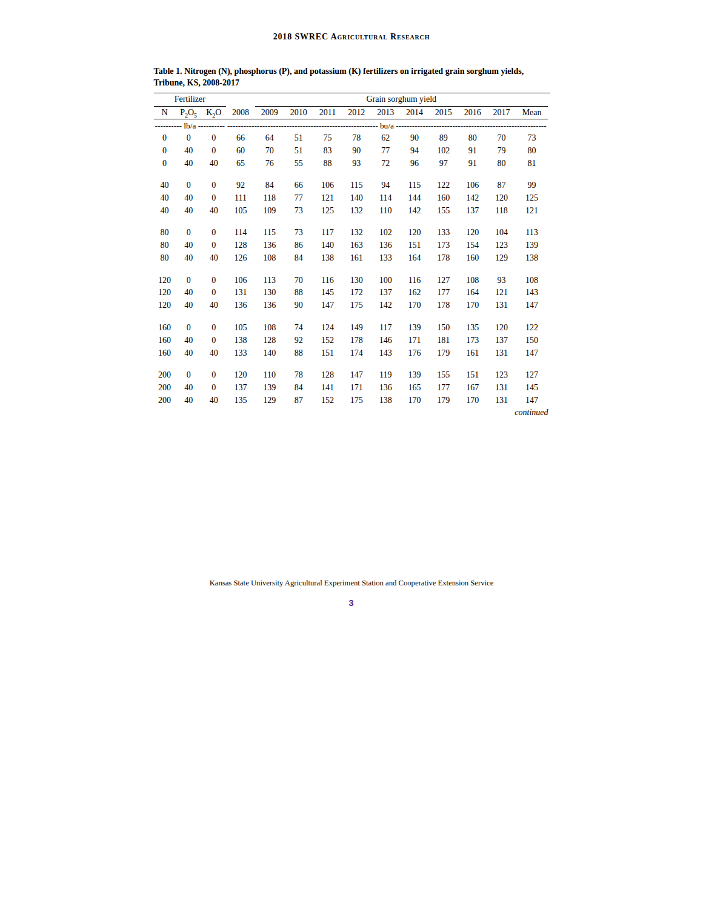2018 SWREC Agricultural Research
Table 1. Nitrogen (N), phosphorus (P), and potassium (K) fertilizers on irrigated grain sorghum yields, Tribune, KS, 2008-2017
| Fertilizer | | Grain sorghum yield | |
| N | P 2 O 5 | K 2 O | 2008 | 2009 | 2010 | 2011 | 2012 | 2013 | 2014 | 2015 | 2016 | 2017 | Mean |
| ---------- lb/a ---------- | -------------------------------------------------------- bu/a -------------------------------------------------------- |
| 0 | 0 | 0 | 66 | 64 | 51 | 75 | 78 | 62 | 90 | 89 | 80 | 70 | 73 |
| 0 | 40 | 0 | 60 | 70 | 51 | 83 | 90 | 77 | 94 | 102 | 91 | 79 | 80 |
| 0 | 40 | 40 | 65 | 76 | 55 | 88 | 93 | 72 | 96 | 97 | 91 | 80 | 81 |
| 40 | 0 | 0 | 92 | 84 | 66 | 106 | 115 | 94 | 115 | 122 | 106 | 87 | 99 |
| 40 | 40 | 0 | 111 | 118 | 77 | 121 | 140 | 114 | 144 | 160 | 142 | 120 | 125 |
| 40 | 40 | 40 | 105 | 109 | 73 | 125 | 132 | 110 | 142 | 155 | 137 | 118 | 121 |
| 80 | 0 | 0 | 114 | 115 | 73 | 117 | 132 | 102 | 120 | 133 | 120 | 104 | 113 |
| 80 | 40 | 0 | 128 | 136 | 86 | 140 | 163 | 136 | 151 | 173 | 154 | 123 | 139 |
| 80 | 40 | 40 | 126 | 108 | 84 | 138 | 161 | 133 | 164 | 178 | 160 | 129 | 138 |
| 120 | 0 | 0 | 106 | 113 | 70 | 116 | 130 | 100 | 116 | 127 | 108 | 93 | 108 |
| 120 | 40 | 0 | 131 | 130 | 88 | 145 | 172 | 137 | 162 | 177 | 164 | 121 | 143 |
| 120 | 40 | 40 | 136 | 136 | 90 | 147 | 175 | 142 | 170 | 178 | 170 | 131 | 147 |
| 160 | 0 | 0 | 105 | 108 | 74 | 124 | 149 | 117 | 139 | 150 | 135 | 120 | 122 |
| 160 | 40 | 0 | 138 | 128 | 92 | 152 | 178 | 146 | 171 | 181 | 173 | 137 | 150 |
| 160 | 40 | 40 | 133 | 140 | 88 | 151 | 174 | 143 | 176 | 179 | 161 | 131 | 147 |
| 200 | 0 | 0 | 120 | 110 | 78 | 128 | 147 | 119 | 139 | 155 | 151 | 123 | 127 |
| 200 | 40 | 0 | 137 | 139 | 84 | 141 | 171 | 136 | 165 | 177 | 167 | 131 | 145 |
| 200 | 40 | 40 | 135 | 129 | 87 | 152 | 175 | 138 | 170 | 179 | 170 | 131 | 147 |
continued
Kansas State University Agricultural Experiment Station and Cooperative Extension Service
3